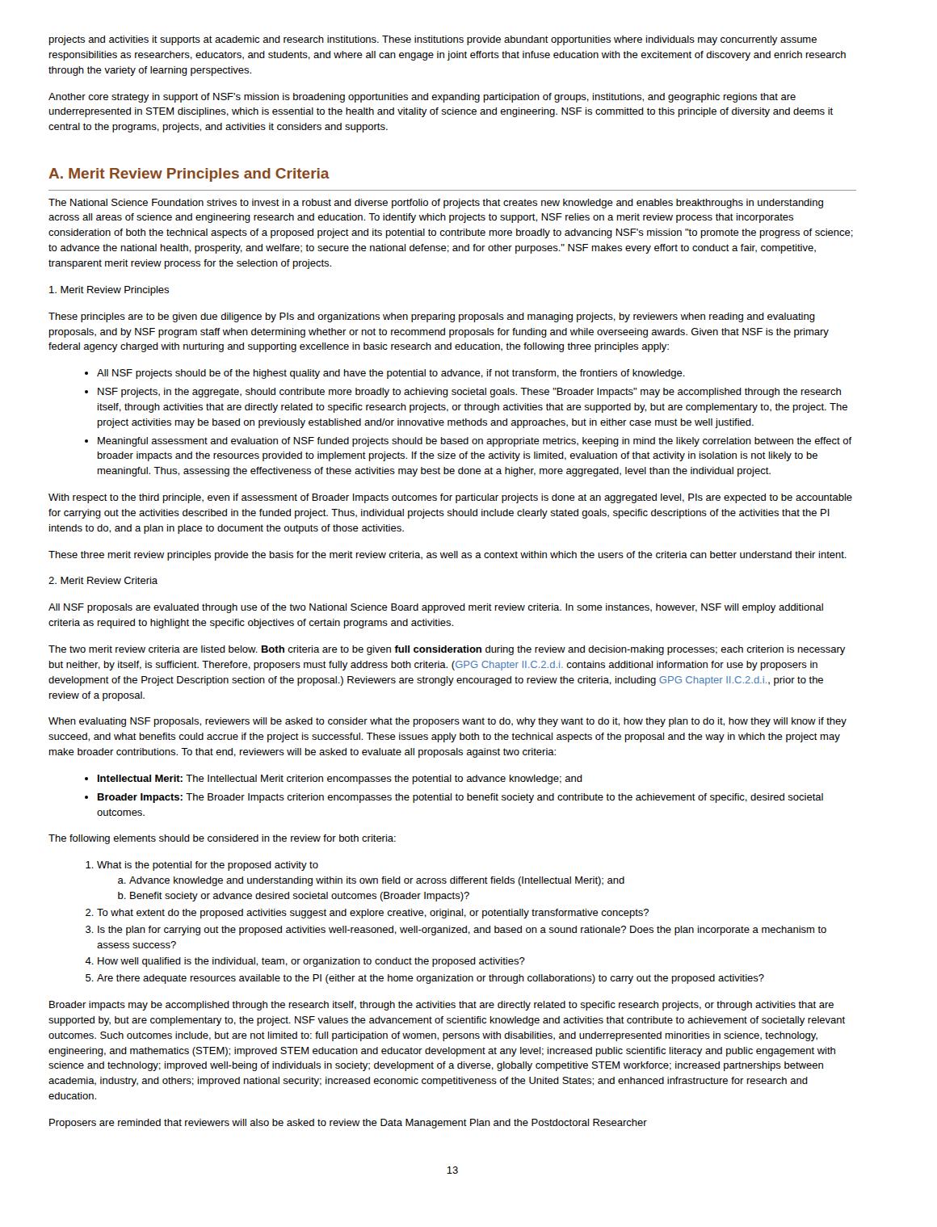projects and activities it supports at academic and research institutions. These institutions provide abundant opportunities where individuals may concurrently assume responsibilities as researchers, educators, and students, and where all can engage in joint efforts that infuse education with the excitement of discovery and enrich research through the variety of learning perspectives.
Another core strategy in support of NSF's mission is broadening opportunities and expanding participation of groups, institutions, and geographic regions that are underrepresented in STEM disciplines, which is essential to the health and vitality of science and engineering. NSF is committed to this principle of diversity and deems it central to the programs, projects, and activities it considers and supports.
A. Merit Review Principles and Criteria
The National Science Foundation strives to invest in a robust and diverse portfolio of projects that creates new knowledge and enables breakthroughs in understanding across all areas of science and engineering research and education. To identify which projects to support, NSF relies on a merit review process that incorporates consideration of both the technical aspects of a proposed project and its potential to contribute more broadly to advancing NSF's mission "to promote the progress of science; to advance the national health, prosperity, and welfare; to secure the national defense; and for other purposes." NSF makes every effort to conduct a fair, competitive, transparent merit review process for the selection of projects.
1. Merit Review Principles
These principles are to be given due diligence by PIs and organizations when preparing proposals and managing projects, by reviewers when reading and evaluating proposals, and by NSF program staff when determining whether or not to recommend proposals for funding and while overseeing awards. Given that NSF is the primary federal agency charged with nurturing and supporting excellence in basic research and education, the following three principles apply:
All NSF projects should be of the highest quality and have the potential to advance, if not transform, the frontiers of knowledge.
NSF projects, in the aggregate, should contribute more broadly to achieving societal goals. These "Broader Impacts" may be accomplished through the research itself, through activities that are directly related to specific research projects, or through activities that are supported by, but are complementary to, the project. The project activities may be based on previously established and/or innovative methods and approaches, but in either case must be well justified.
Meaningful assessment and evaluation of NSF funded projects should be based on appropriate metrics, keeping in mind the likely correlation between the effect of broader impacts and the resources provided to implement projects. If the size of the activity is limited, evaluation of that activity in isolation is not likely to be meaningful. Thus, assessing the effectiveness of these activities may best be done at a higher, more aggregated, level than the individual project.
With respect to the third principle, even if assessment of Broader Impacts outcomes for particular projects is done at an aggregated level, PIs are expected to be accountable for carrying out the activities described in the funded project. Thus, individual projects should include clearly stated goals, specific descriptions of the activities that the PI intends to do, and a plan in place to document the outputs of those activities.
These three merit review principles provide the basis for the merit review criteria, as well as a context within which the users of the criteria can better understand their intent.
2. Merit Review Criteria
All NSF proposals are evaluated through use of the two National Science Board approved merit review criteria. In some instances, however, NSF will employ additional criteria as required to highlight the specific objectives of certain programs and activities.
The two merit review criteria are listed below. Both criteria are to be given full consideration during the review and decision-making processes; each criterion is necessary but neither, by itself, is sufficient. Therefore, proposers must fully address both criteria. (GPG Chapter II.C.2.d.i. contains additional information for use by proposers in development of the Project Description section of the proposal.) Reviewers are strongly encouraged to review the criteria, including GPG Chapter II.C.2.d.i., prior to the review of a proposal.
When evaluating NSF proposals, reviewers will be asked to consider what the proposers want to do, why they want to do it, how they plan to do it, how they will know if they succeed, and what benefits could accrue if the project is successful. These issues apply both to the technical aspects of the proposal and the way in which the project may make broader contributions. To that end, reviewers will be asked to evaluate all proposals against two criteria:
Intellectual Merit: The Intellectual Merit criterion encompasses the potential to advance knowledge; and
Broader Impacts: The Broader Impacts criterion encompasses the potential to benefit society and contribute to the achievement of specific, desired societal outcomes.
The following elements should be considered in the review for both criteria:
What is the potential for the proposed activity to
Advance knowledge and understanding within its own field or across different fields (Intellectual Merit); and
Benefit society or advance desired societal outcomes (Broader Impacts)?
To what extent do the proposed activities suggest and explore creative, original, or potentially transformative concepts?
Is the plan for carrying out the proposed activities well-reasoned, well-organized, and based on a sound rationale? Does the plan incorporate a mechanism to assess success?
How well qualified is the individual, team, or organization to conduct the proposed activities?
Are there adequate resources available to the PI (either at the home organization or through collaborations) to carry out the proposed activities?
Broader impacts may be accomplished through the research itself, through the activities that are directly related to specific research projects, or through activities that are supported by, but are complementary to, the project. NSF values the advancement of scientific knowledge and activities that contribute to achievement of societally relevant outcomes. Such outcomes include, but are not limited to: full participation of women, persons with disabilities, and underrepresented minorities in science, technology, engineering, and mathematics (STEM); improved STEM education and educator development at any level; increased public scientific literacy and public engagement with science and technology; improved well-being of individuals in society; development of a diverse, globally competitive STEM workforce; increased partnerships between academia, industry, and others; improved national security; increased economic competitiveness of the United States; and enhanced infrastructure for research and education.
Proposers are reminded that reviewers will also be asked to review the Data Management Plan and the Postdoctoral Researcher
13